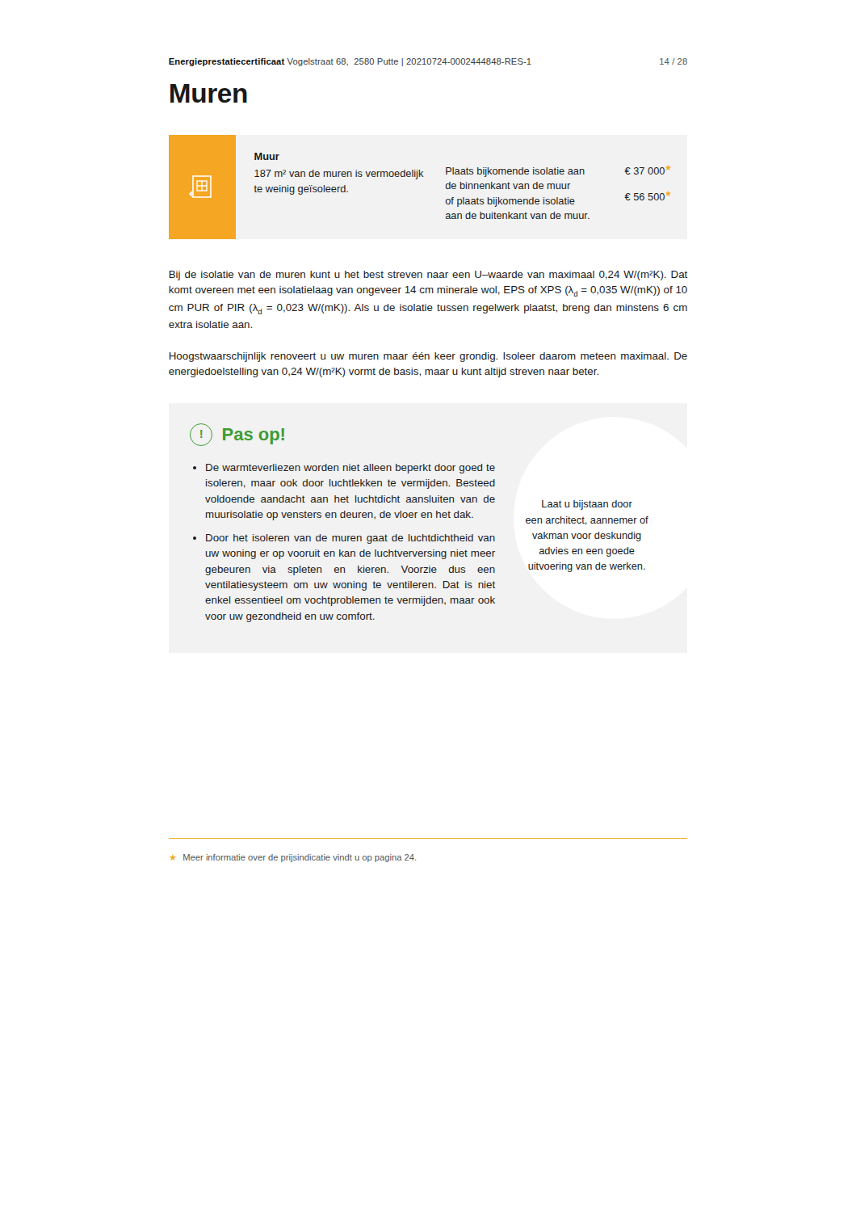Energieprestatiecertificaat Vogelstraat 68, 2580 Putte | 20210724-0002444848-RES-1
14 / 28
Muren
Muur 187 m² van de muren is vermoedelijk te weinig geïsoleerd.
Plaats bijkomende isolatie aan de binnenkant van de muur
of plaats bijkomende isolatie aan de buitenkant van de muur.
€ 37 000★
€ 56 500★
Bij de isolatie van de muren kunt u het best streven naar een U–waarde van maximaal 0,24 W/(m²K). Dat komt overeen met een isolatielaag van ongeveer 14 cm minerale wol, EPS of XPS (λd = 0,035 W/(mK)) of 10 cm PUR of PIR (λd = 0,023 W/(mK)). Als u de isolatie tussen regelwerk plaatst, breng dan minstens 6 cm extra isolatie aan.
Hoogstwaarschijnlijk renoveert u uw muren maar één keer grondig. Isoleer daarom meteen maximaal. De energiedoelstelling van 0,24 W/(m²K) vormt de basis, maar u kunt altijd streven naar beter.
!
Pas op!
De warmteverliezen worden niet alleen beperkt door goed te isoleren, maar ook door luchtlekken te vermijden. Besteed voldoende aandacht aan het luchtdicht aansluiten van de muurisolatie op vensters en deuren, de vloer en het dak.
Door het isoleren van de muren gaat de luchtdichtheid van uw woning er op vooruit en kan de luchtverversing niet meer gebeuren via spleten en kieren. Voorzie dus een ventilatiesysteem om uw woning te ventileren. Dat is niet enkel essentieel om vochtproblemen te vermijden, maar ook voor uw gezondheid en uw comfort.
Laat u bijstaan door
een architect, aannemer of
vakman voor deskundig
advies en een goede
uitvoering van de werken.
★ Meer informatie over de prijsindicatie vindt u op pagina 24.